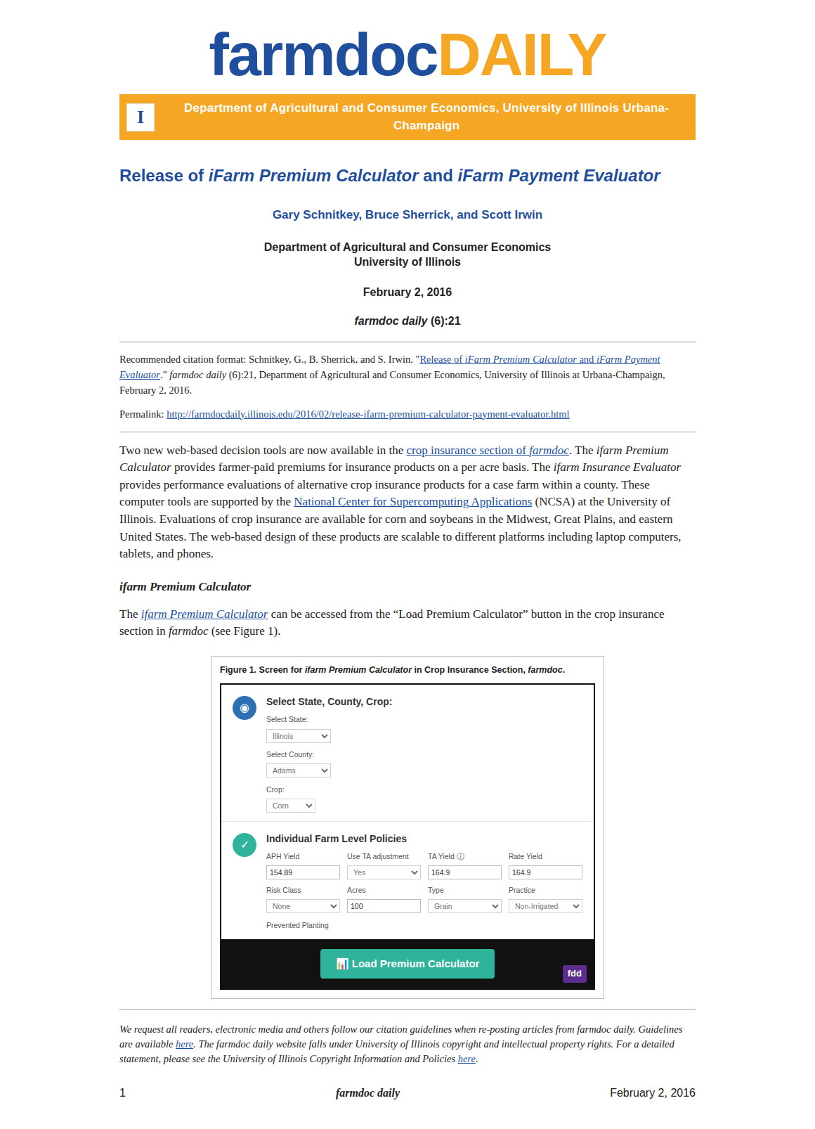farmdoc DAILY
I
Department of Agricultural and Consumer Economics, University of Illinois Urbana-Champaign
Release of iFarm Premium Calculator and iFarm Payment Evaluator
Gary Schnitkey, Bruce Sherrick, and Scott Irwin
Department of Agricultural and Consumer Economics
University of Illinois
February 2, 2016
farmdoc daily (6):21
Recommended citation format: Schnitkey, G., B. Sherrick, and S. Irwin. "Release of iFarm Premium Calculator and iFarm Payment Evaluator." farmdoc daily (6):21, Department of Agricultural and Consumer Economics, University of Illinois at Urbana-Champaign, February 2, 2016.
Permalink: http://farmdocdaily.illinois.edu/2016/02/release-ifarm-premium-calculator-payment-evaluator.html
Two new web-based decision tools are now available in the crop insurance section of farmdoc. The ifarm Premium Calculator provides farmer-paid premiums for insurance products on a per acre basis. The ifarm Insurance Evaluator provides performance evaluations of alternative crop insurance products for a case farm within a county. These computer tools are supported by the National Center for Supercomputing Applications (NCSA) at the University of Illinois. Evaluations of crop insurance are available for corn and soybeans in the Midwest, Great Plains, and eastern United States. The web-based design of these products are scalable to different platforms including laptop computers, tablets, and phones.
ifarm Premium Calculator
The ifarm Premium Calculator can be accessed from the “Load Premium Calculator” button in the crop insurance section in farmdoc (see Figure 1).
Figure 1. Screen for ifarm Premium Calculator in Crop Insurance Section, farmdoc.
◉
Select State, County, Crop:
Select State:
Illinois
Select County:
Adams
Crop:
Corn
✓
Individual Farm Level Policies
APH Yield
Use TA adjustment
Yes
TA Yield ⓘ
Rate Yield
Risk Class
None
Acres
Type
Grain
Practice
Non-Irrigated
Prevented Planting
📊 Load Premium Calculator fdd
We request all readers, electronic media and others follow our citation guidelines when re-posting articles from farmdoc daily. Guidelines are available here. The farmdoc daily website falls under University of Illinois copyright and intellectual property rights. For a detailed statement, please see the University of Illinois Copyright Information and Policies here.
1
farmdoc daily
February 2, 2016